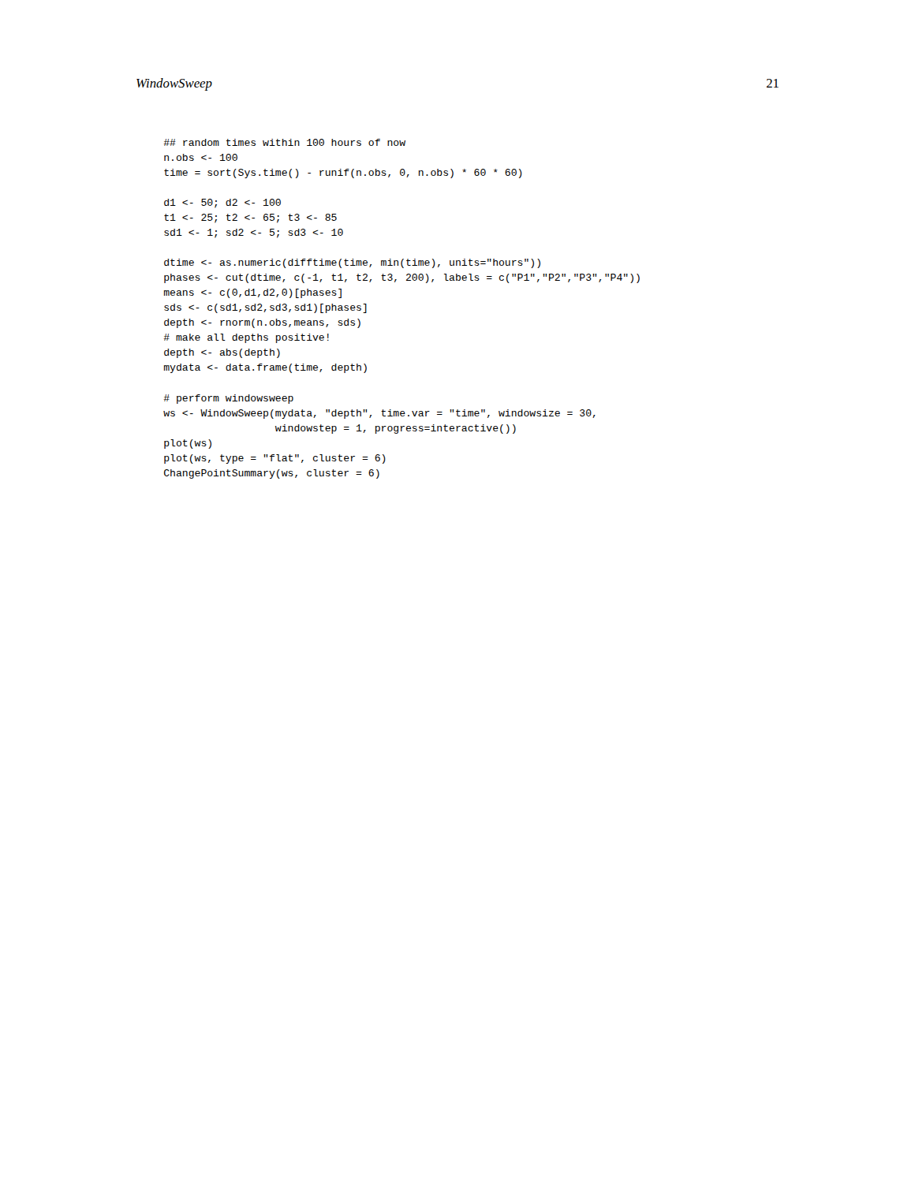WindowSweep 21
## random times within 100 hours of now
n.obs <- 100
time = sort(Sys.time() - runif(n.obs, 0, n.obs) * 60 * 60)

d1 <- 50; d2 <- 100
t1 <- 25; t2 <- 65; t3 <- 85
sd1 <- 1; sd2 <- 5; sd3 <- 10

dtime <- as.numeric(difftime(time, min(time), units="hours"))
phases <- cut(dtime, c(-1, t1, t2, t3, 200), labels = c("P1","P2","P3","P4"))
means <- c(0,d1,d2,0)[phases]
sds <- c(sd1,sd2,sd3,sd1)[phases]
depth <- rnorm(n.obs,means, sds)
# make all depths positive!
depth <- abs(depth)
mydata <- data.frame(time, depth)

# perform windowsweep
ws <- WindowSweep(mydata, "depth", time.var = "time", windowsize = 30,
                  windowstep = 1, progress=interactive())
plot(ws)
plot(ws, type = "flat", cluster = 6)
ChangePointSummary(ws, cluster = 6)